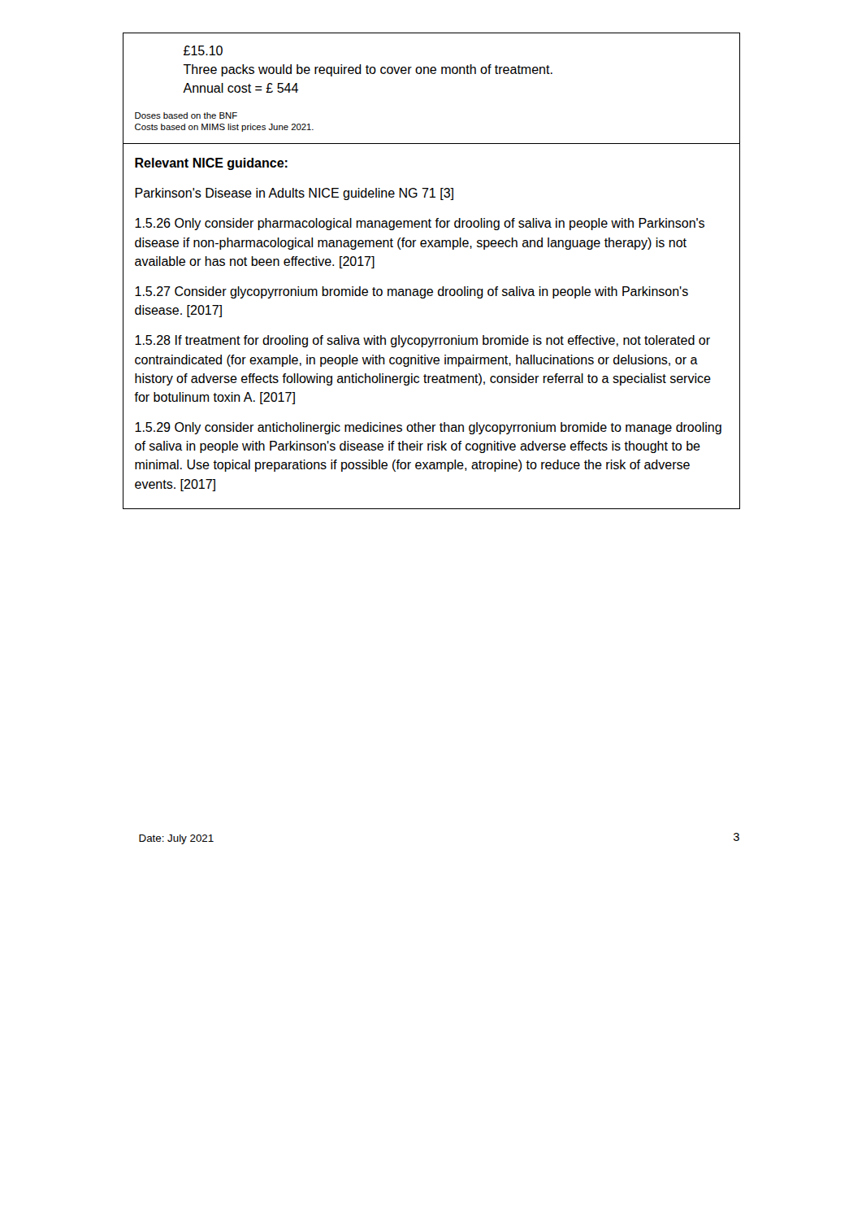£15.10
Three packs would be required to cover one month of treatment.
Annual cost = £ 544
Doses based on the BNF
Costs based on MIMS list prices June 2021.
Relevant NICE guidance:
Parkinson's Disease in Adults NICE guideline NG 71 [3]
1.5.26 Only consider pharmacological management for drooling of saliva in people with Parkinson's disease if non-pharmacological management (for example, speech and language therapy) is not available or has not been effective. [2017]
1.5.27 Consider glycopyrronium bromide to manage drooling of saliva in people with Parkinson's disease. [2017]
1.5.28 If treatment for drooling of saliva with glycopyrronium bromide is not effective, not tolerated or contraindicated (for example, in people with cognitive impairment, hallucinations or delusions, or a history of adverse effects following anticholinergic treatment), consider referral to a specialist service for botulinum toxin A. [2017]
1.5.29 Only consider anticholinergic medicines other than glycopyrronium bromide to manage drooling of saliva in people with Parkinson's disease if their risk of cognitive adverse effects is thought to be minimal. Use topical preparations if possible (for example, atropine) to reduce the risk of adverse events. [2017]
Date: July 2021 3